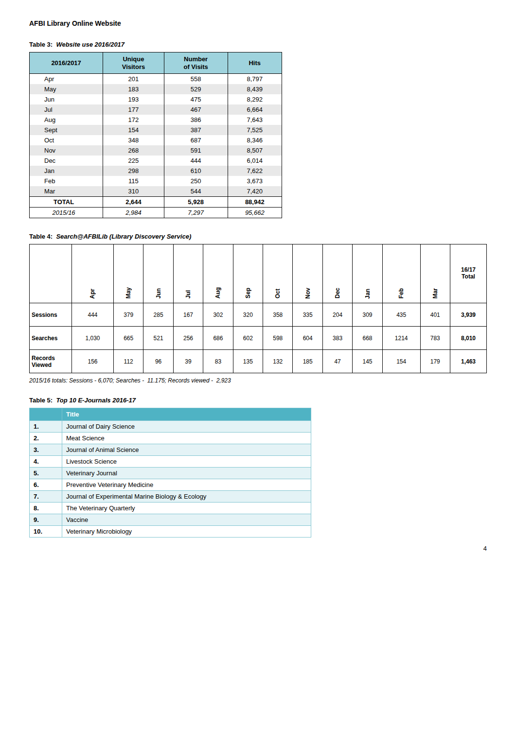AFBI Library Online Website
Table 3: Website use 2016/2017
| 2016/2017 | Unique Visitors | Number of Visits | Hits |
| --- | --- | --- | --- |
| Apr | 201 | 558 | 8,797 |
| May | 183 | 529 | 8,439 |
| Jun | 193 | 475 | 8,292 |
| Jul | 177 | 467 | 6,664 |
| Aug | 172 | 386 | 7,643 |
| Sept | 154 | 387 | 7,525 |
| Oct | 348 | 687 | 8,346 |
| Nov | 268 | 591 | 8,507 |
| Dec | 225 | 444 | 6,014 |
| Jan | 298 | 610 | 7,622 |
| Feb | 115 | 250 | 3,673 |
| Mar | 310 | 544 | 7,420 |
| TOTAL | 2,644 | 5,928 | 88,942 |
| 2015/16 | 2,984 | 7,297 | 95,662 |
Table 4: Search@AFBILib (Library Discovery Service)
| | Apr | May | Jun | Jul | Aug | Sep | Oct | Nov | Dec | Jan | Feb | Mar | 16/17 Total |
| --- | --- | --- | --- | --- | --- | --- | --- | --- | --- | --- | --- | --- | --- |
| Sessions | 444 | 379 | 285 | 167 | 302 | 320 | 358 | 335 | 204 | 309 | 435 | 401 | 3,939 |
| Searches | 1,030 | 665 | 521 | 256 | 686 | 602 | 598 | 604 | 383 | 668 | 1214 | 783 | 8,010 |
| Records Viewed | 156 | 112 | 96 | 39 | 83 | 135 | 132 | 185 | 47 | 145 | 154 | 179 | 1,463 |
2015/16 totals: Sessions - 6,070; Searches - 11.175; Records viewed - 2,923
Table 5: Top 10 E-Journals 2016-17
| | Title |
| --- | --- |
| 1. | Journal of Dairy Science |
| 2. | Meat Science |
| 3. | Journal of Animal Science |
| 4. | Livestock Science |
| 5. | Veterinary Journal |
| 6. | Preventive Veterinary Medicine |
| 7. | Journal of Experimental Marine Biology & Ecology |
| 8. | The Veterinary Quarterly |
| 9. | Vaccine |
| 10. | Veterinary Microbiology |
4